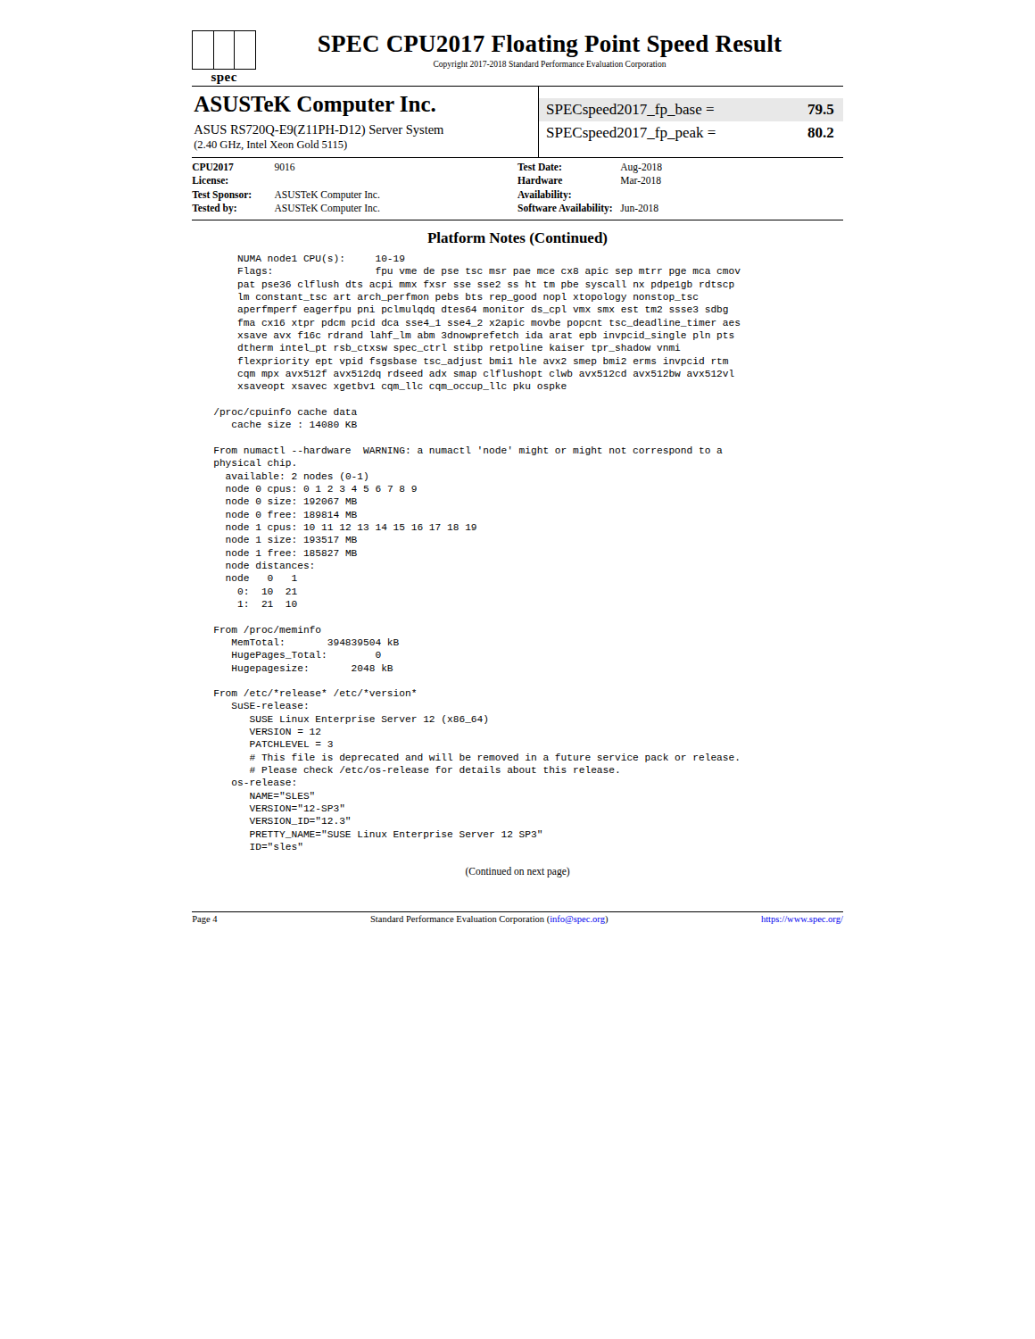spec
SPEC CPU2017 Floating Point Speed Result
Copyright 2017-2018 Standard Performance Evaluation Corporation
ASUSTeK Computer Inc.
ASUS RS720Q-E9(Z11PH-D12) Server System
(2.40 GHz, Intel Xeon Gold 5115)
SPECspeed2017_fp_base = 79.5
SPECspeed2017_fp_peak = 80.2
CPU2017 License: 9016
Test Sponsor: ASUSTeK Computer Inc.
Tested by: ASUSTeK Computer Inc.
Test Date: Aug-2018
Hardware Availability: Mar-2018
Software Availability: Jun-2018
Platform Notes (Continued)
     NUMA node1 CPU(s):     10-19
     Flags:                 fpu vme de pse tsc msr pae mce cx8 apic sep mtrr pge mca cmov
     pat pse36 clflush dts acpi mmx fxsr sse sse2 ss ht tm pbe syscall nx pdpe1gb rdtscp
     lm constant_tsc art arch_perfmon pebs bts rep_good nopl xtopology nonstop_tsc
     aperfmperf eagerfpu pni pclmulqdq dtes64 monitor ds_cpl vmx smx est tm2 ssse3 sdbg
     fma cx16 xtpr pdcm pcid dca sse4_1 sse4_2 x2apic movbe popcnt tsc_deadline_timer aes
     xsave avx f16c rdrand lahf_lm abm 3dnowprefetch ida arat epb invpcid_single pln pts
     dtherm intel_pt rsb_ctxsw spec_ctrl stibp retpoline kaiser tpr_shadow vnmi
     flexpriority ept vpid fsgsbase tsc_adjust bmi1 hle avx2 smep bmi2 erms invpcid rtm
     cqm mpx avx512f avx512dq rdseed adx smap clflushopt clwb avx512cd avx512bw avx512vl
     xsaveopt xsavec xgetbv1 cqm_llc cqm_occup_llc pku ospke

 /proc/cpuinfo cache data
    cache size : 14080 KB

 From numactl --hardware  WARNING: a numactl 'node' might or might not correspond to a
 physical chip.
   available: 2 nodes (0-1)
   node 0 cpus: 0 1 2 3 4 5 6 7 8 9
   node 0 size: 192067 MB
   node 0 free: 189814 MB
   node 1 cpus: 10 11 12 13 14 15 16 17 18 19
   node 1 size: 193517 MB
   node 1 free: 185827 MB
   node distances:
   node   0   1
     0:  10  21
     1:  21  10

 From /proc/meminfo
    MemTotal:       394839504 kB
    HugePages_Total:        0
    Hugepagesize:       2048 kB

 From /etc/*release* /etc/*version*
    SuSE-release:
       SUSE Linux Enterprise Server 12 (x86_64)
       VERSION = 12
       PATCHLEVEL = 3
       # This file is deprecated and will be removed in a future service pack or release.
       # Please check /etc/os-release for details about this release.
    os-release:
       NAME="SLES"
       VERSION="12-SP3"
       VERSION_ID="12.3"
       PRETTY_NAME="SUSE Linux Enterprise Server 12 SP3"
       ID="sles"
(Continued on next page)
Page 4
Standard Performance Evaluation Corporation (info@spec.org)
https://www.spec.org/